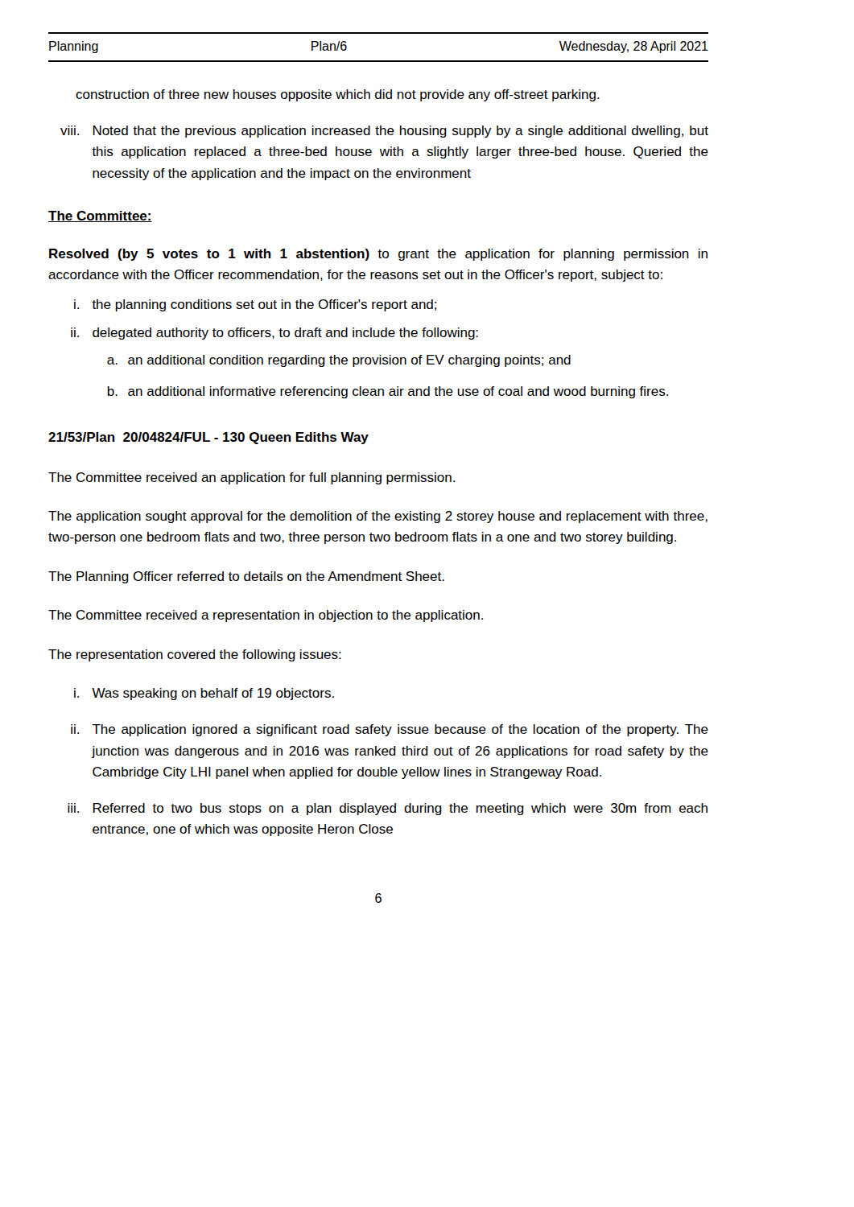Planning
Plan/6
Wednesday, 28 April 2021
construction of three new houses opposite which did not provide any off-street parking.
Noted that the previous application increased the housing supply by a single additional dwelling, but this application replaced a three-bed house with a slightly larger three-bed house. Queried the necessity of the application and the impact on the environment
The Committee:
Resolved (by 5 votes to 1 with 1 abstention) to grant the application for planning permission in accordance with the Officer recommendation, for the reasons set out in the Officer's report, subject to:
the planning conditions set out in the Officer's report and;
delegated authority to officers, to draft and include the following:
an additional condition regarding the provision of EV charging points; and
an additional informative referencing clean air and the use of coal and wood burning fires.
21/53/Plan 20/04824/FUL - 130 Queen Ediths Way
The Committee received an application for full planning permission.
The application sought approval for the demolition of the existing 2 storey house and replacement with three, two-person one bedroom flats and two, three person two bedroom flats in a one and two storey building.
The Planning Officer referred to details on the Amendment Sheet.
The Committee received a representation in objection to the application.
The representation covered the following issues:
Was speaking on behalf of 19 objectors.
The application ignored a significant road safety issue because of the location of the property. The junction was dangerous and in 2016 was ranked third out of 26 applications for road safety by the Cambridge City LHI panel when applied for double yellow lines in Strangeway Road.
Referred to two bus stops on a plan displayed during the meeting which were 30m from each entrance, one of which was opposite Heron Close
6